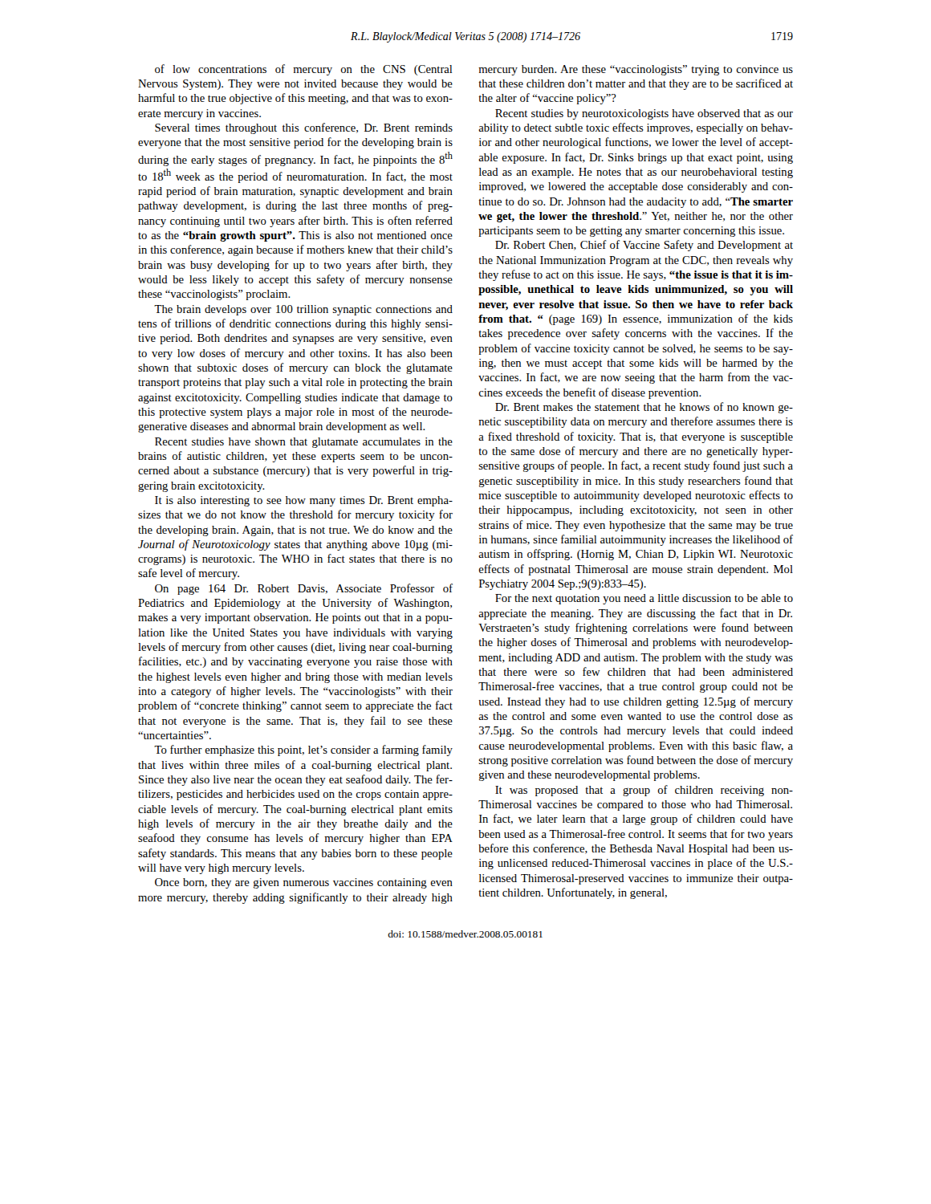R.L. Blaylock/Medical Veritas 5 (2008) 1714–1726 1719
of low concentrations of mercury on the CNS (Central Nervous System). They were not invited because they would be harmful to the true objective of this meeting, and that was to exonerate mercury in vaccines.
Several times throughout this conference, Dr. Brent reminds everyone that the most sensitive period for the developing brain is during the early stages of pregnancy. In fact, he pinpoints the 8th to 18th week as the period of neuromaturation. In fact, the most rapid period of brain maturation, synaptic development and brain pathway development, is during the last three months of pregnancy continuing until two years after birth. This is often referred to as the “brain growth spurt”. This is also not mentioned once in this conference, again because if mothers knew that their child’s brain was busy developing for up to two years after birth, they would be less likely to accept this safety of mercury nonsense these “vaccinologists” proclaim.
The brain develops over 100 trillion synaptic connections and tens of trillions of dendritic connections during this highly sensitive period. Both dendrites and synapses are very sensitive, even to very low doses of mercury and other toxins. It has also been shown that subtoxic doses of mercury can block the glutamate transport proteins that play such a vital role in protecting the brain against excitotoxicity. Compelling studies indicate that damage to this protective system plays a major role in most of the neurodegenerative diseases and abnormal brain development as well.
Recent studies have shown that glutamate accumulates in the brains of autistic children, yet these experts seem to be unconcerned about a substance (mercury) that is very powerful in triggering brain excitotoxicity.
It is also interesting to see how many times Dr. Brent emphasizes that we do not know the threshold for mercury toxicity for the developing brain. Again, that is not true. We do know and the Journal of Neurotoxicology states that anything above 10µg (micrograms) is neurotoxic. The WHO in fact states that there is no safe level of mercury.
On page 164 Dr. Robert Davis, Associate Professor of Pediatrics and Epidemiology at the University of Washington, makes a very important observation. He points out that in a population like the United States you have individuals with varying levels of mercury from other causes (diet, living near coal-burning facilities, etc.) and by vaccinating everyone you raise those with the highest levels even higher and bring those with median levels into a category of higher levels. The “vaccinologists” with their problem of “concrete thinking” cannot seem to appreciate the fact that not everyone is the same. That is, they fail to see these “uncertainties”.
To further emphasize this point, let’s consider a farming family that lives within three miles of a coal-burning electrical plant. Since they also live near the ocean they eat seafood daily. The fertilizers, pesticides and herbicides used on the crops contain appreciable levels of mercury. The coal-burning electrical plant emits high levels of mercury in the air they breathe daily and the seafood they consume has levels of mercury higher than EPA safety standards. This means that any babies born to these people will have very high mercury levels.
Once born, they are given numerous vaccines containing even more mercury, thereby adding significantly to their already high mercury burden. Are these “vaccinologists” trying to convince us that these children don’t matter and that they are to be sacrificed at the alter of “vaccine policy”?
Recent studies by neurotoxicologists have observed that as our ability to detect subtle toxic effects improves, especially on behavior and other neurological functions, we lower the level of acceptable exposure. In fact, Dr. Sinks brings up that exact point, using lead as an example. He notes that as our neurobehavioral testing improved, we lowered the acceptable dose considerably and continue to do so. Dr. Johnson had the audacity to add, “The smarter we get, the lower the threshold.” Yet, neither he, nor the other participants seem to be getting any smarter concerning this issue.
Dr. Robert Chen, Chief of Vaccine Safety and Development at the National Immunization Program at the CDC, then reveals why they refuse to act on this issue. He says, “the issue is that it is impossible, unethical to leave kids unimmunized, so you will never, ever resolve that issue. So then we have to refer back from that. “ (page 169) In essence, immunization of the kids takes precedence over safety concerns with the vaccines. If the problem of vaccine toxicity cannot be solved, he seems to be saying, then we must accept that some kids will be harmed by the vaccines. In fact, we are now seeing that the harm from the vaccines exceeds the benefit of disease prevention.
Dr. Brent makes the statement that he knows of no known genetic susceptibility data on mercury and therefore assumes there is a fixed threshold of toxicity. That is, that everyone is susceptible to the same dose of mercury and there are no genetically hypersensitive groups of people. In fact, a recent study found just such a genetic susceptibility in mice. In this study researchers found that mice susceptible to autoimmunity developed neurotoxic effects to their hippocampus, including excitotoxicity, not seen in other strains of mice. They even hypothesize that the same may be true in humans, since familial autoimmunity increases the likelihood of autism in offspring. (Hornig M, Chian D, Lipkin WI. Neurotoxic effects of postnatal Thimerosal are mouse strain dependent. Mol Psychiatry 2004 Sep.;9(9):833–45).
For the next quotation you need a little discussion to be able to appreciate the meaning. They are discussing the fact that in Dr. Verstraeten’s study frightening correlations were found between the higher doses of Thimerosal and problems with neurodevelopment, including ADD and autism. The problem with the study was that there were so few children that had been administered Thimerosal-free vaccines, that a true control group could not be used. Instead they had to use children getting 12.5µg of mercury as the control and some even wanted to use the control dose as 37.5µg. So the controls had mercury levels that could indeed cause neurodevelopmental problems. Even with this basic flaw, a strong positive correlation was found between the dose of mercury given and these neurodevelopmental problems.
It was proposed that a group of children receiving non-Thimerosal vaccines be compared to those who had Thimerosal. In fact, we later learn that a large group of children could have been used as a Thimerosal-free control. It seems that for two years before this conference, the Bethesda Naval Hospital had been using unlicensed reduced-Thimerosal vaccines in place of the U.S.-licensed Thimerosal-preserved vaccines to immunize their outpatient children. Unfortunately, in general,
doi: 10.1588/medver.2008.05.00181